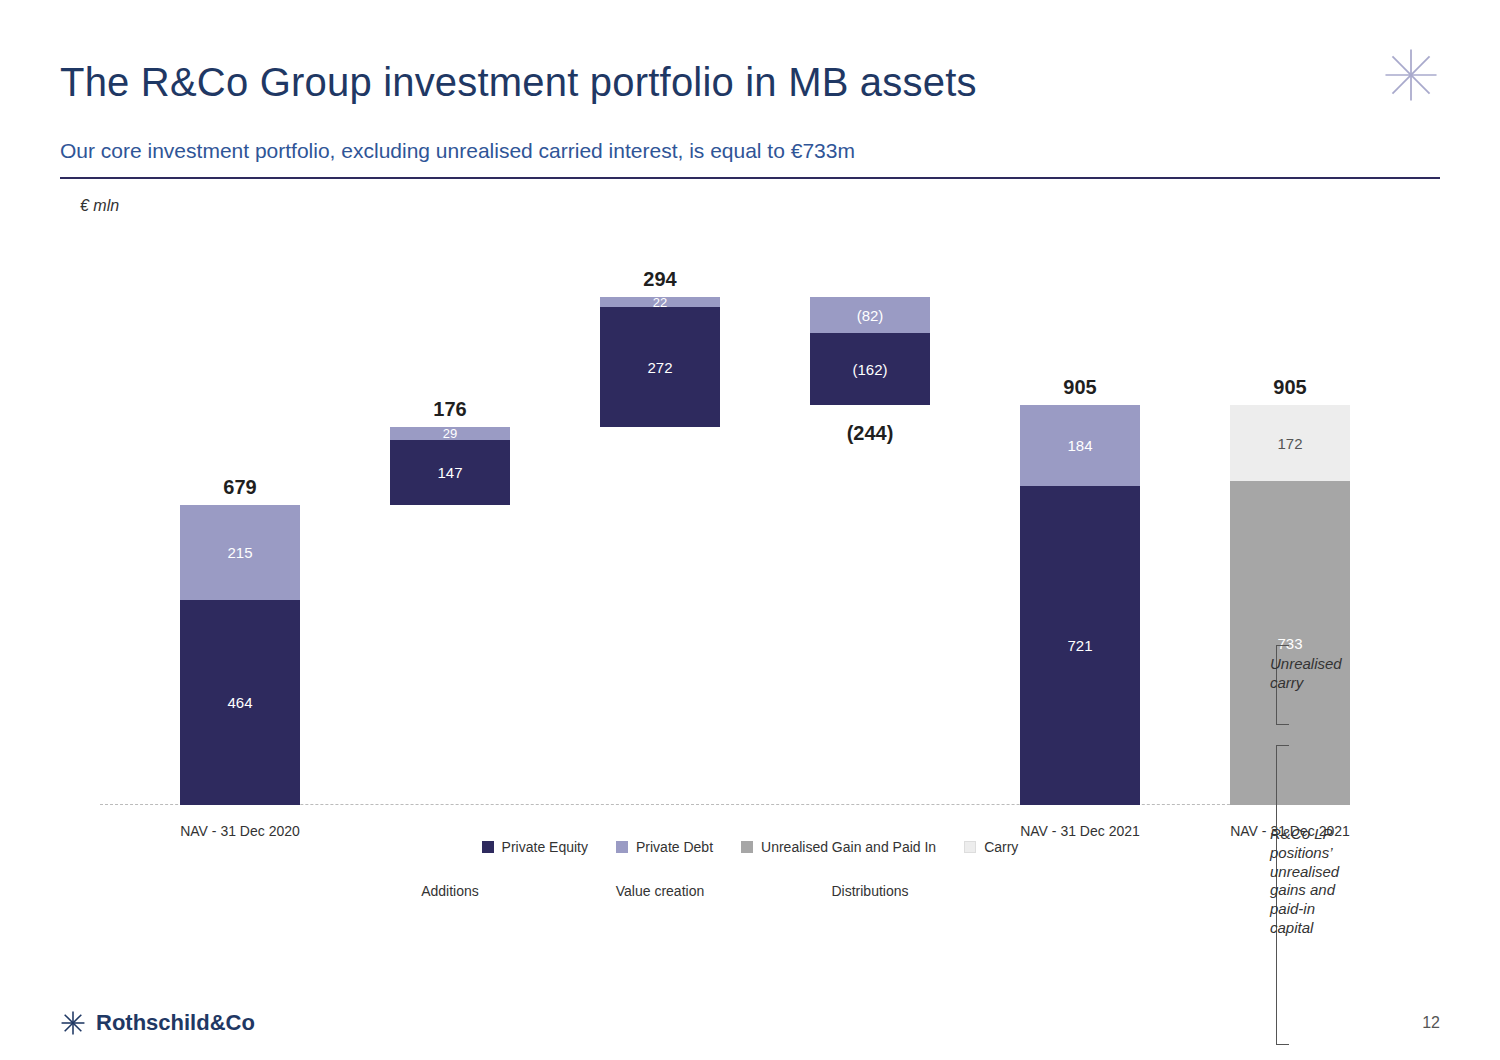The R&Co Group investment portfolio in MB assets
Our core investment portfolio, excluding unrealised carried interest, is equal to €733m
€ mln
679
464
215
NAV - 31 Dec 2020
176
147
29
Additions
294
272
22
Value creation
(244)
(162)
(82)
Distributions
905
721
184
NAV - 31 Dec 2021
905
733
172
NAV - 31 Dec 2021
Unrealised
carry
R&Co LP
positions’
unrealised
gains and
paid-in
capital
Private Equity Private Debt Unrealised Gain and Paid In Carry
Rothschild&Co
12